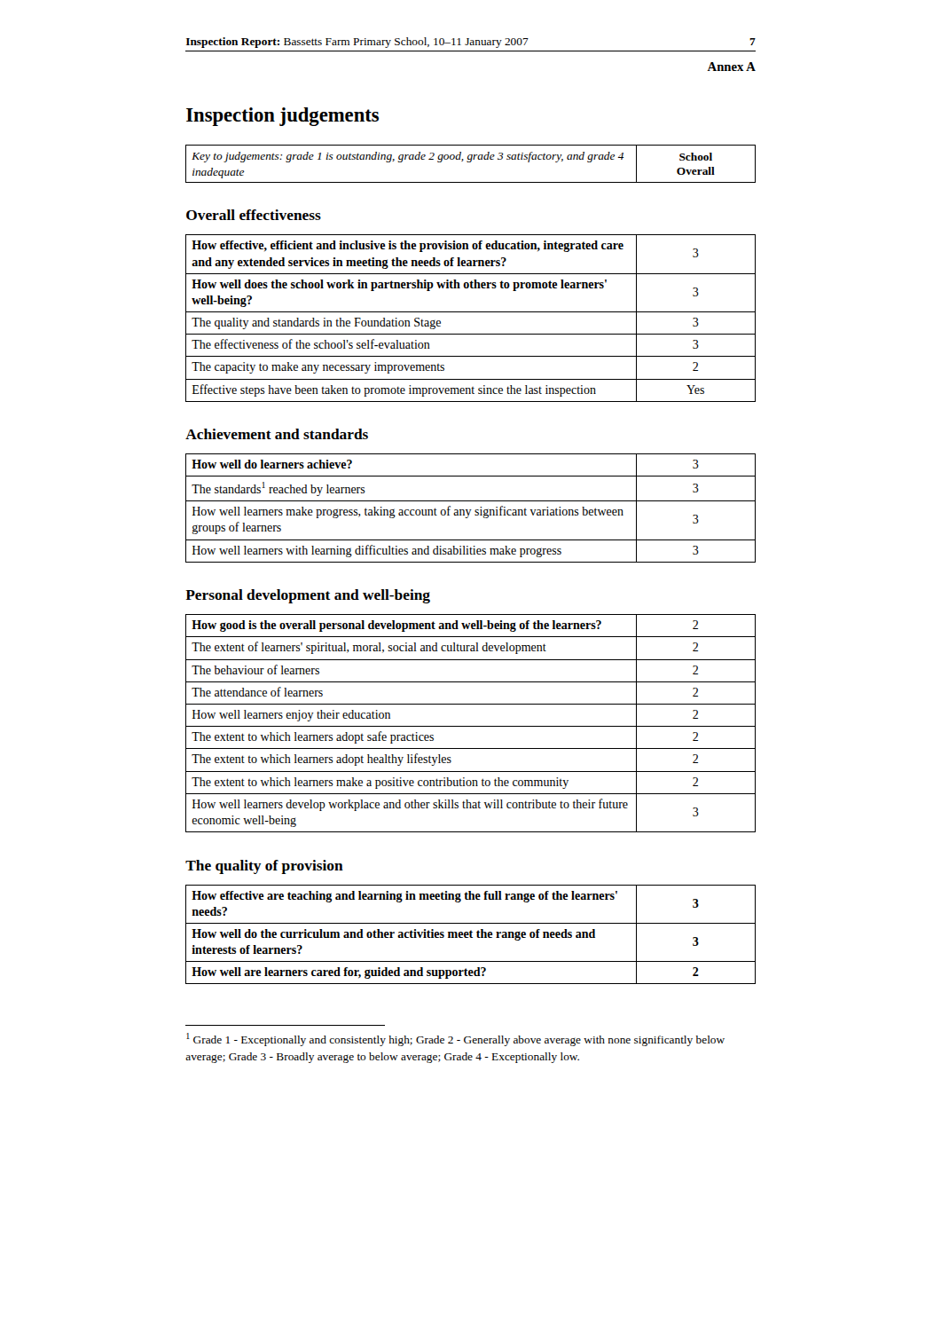Inspection Report: Bassetts Farm Primary School, 10–11 January 2007
7
Annex A
Inspection judgements
| Key to judgements: grade 1 is outstanding, grade 2 good, grade 3 satisfactory, and grade 4 inadequate | School Overall |
Overall effectiveness
| How effective, efficient and inclusive is the provision of education, integrated care and any extended services in meeting the needs of learners? | 3 |
| How well does the school work in partnership with others to promote learners' well-being? | 3 |
| The quality and standards in the Foundation Stage | 3 |
| The effectiveness of the school's self-evaluation | 3 |
| The capacity to make any necessary improvements | 2 |
| Effective steps have been taken to promote improvement since the last inspection | Yes |
Achievement and standards
| How well do learners achieve? | 3 |
| The standards 1 reached by learners | 3 |
| How well learners make progress, taking account of any significant variations between groups of learners | 3 |
| How well learners with learning difficulties and disabilities make progress | 3 |
Personal development and well-being
| How good is the overall personal development and well-being of the learners? | 2 |
| The extent of learners' spiritual, moral, social and cultural development | 2 |
| The behaviour of learners | 2 |
| The attendance of learners | 2 |
| How well learners enjoy their education | 2 |
| The extent to which learners adopt safe practices | 2 |
| The extent to which learners adopt healthy lifestyles | 2 |
| The extent to which learners make a positive contribution to the community | 2 |
| How well learners develop workplace and other skills that will contribute to their future economic well-being | 3 |
The quality of provision
| How effective are teaching and learning in meeting the full range of the learners' needs? | 3 |
| How well do the curriculum and other activities meet the range of needs and interests of learners? | 3 |
| How well are learners cared for, guided and supported? | 2 |
1 Grade 1 - Exceptionally and consistently high; Grade 2 - Generally above average with none significantly below average; Grade 3 - Broadly average to below average; Grade 4 - Exceptionally low.